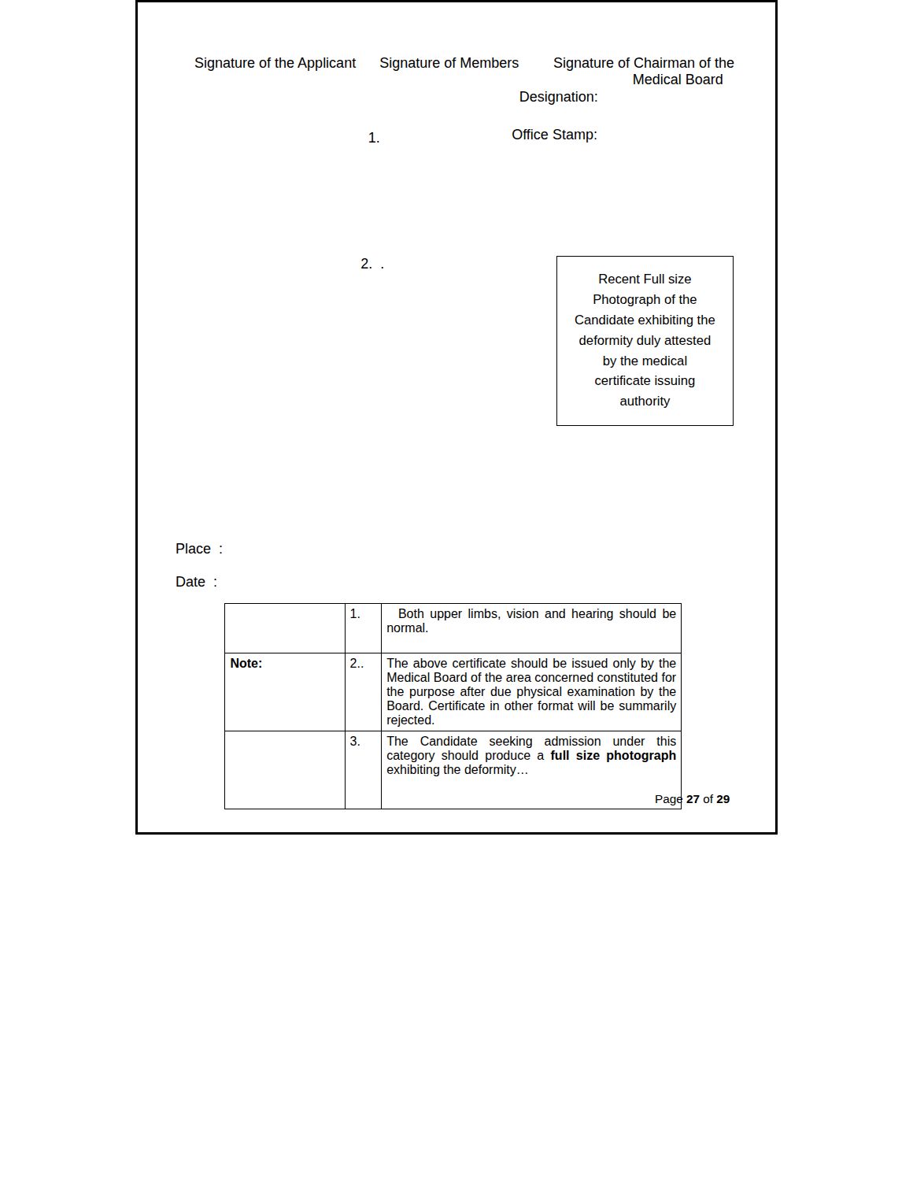Signature of the Applicant
Signature of Members
Signature of Chairman of the
Medical Board
1.
Designation:
Office Stamp:
2. .
Recent Full size
Photograph of the
Candidate exhibiting the
deformity duly attested
by the medical
certificate issuing
authority
Place :
Date :
| | 1. | Both upper limbs, vision and hearing should be normal. |
| Note: | 2.. | The above certificate should be issued only by the Medical Board of the area concerned constituted for the purpose after due physical examination by the Board. Certificate in other format will be summarily rejected. |
| | 3. | The Candidate seeking admission under this category should produce a full size photograph exhibiting the deformity… |
Page 27 of 29